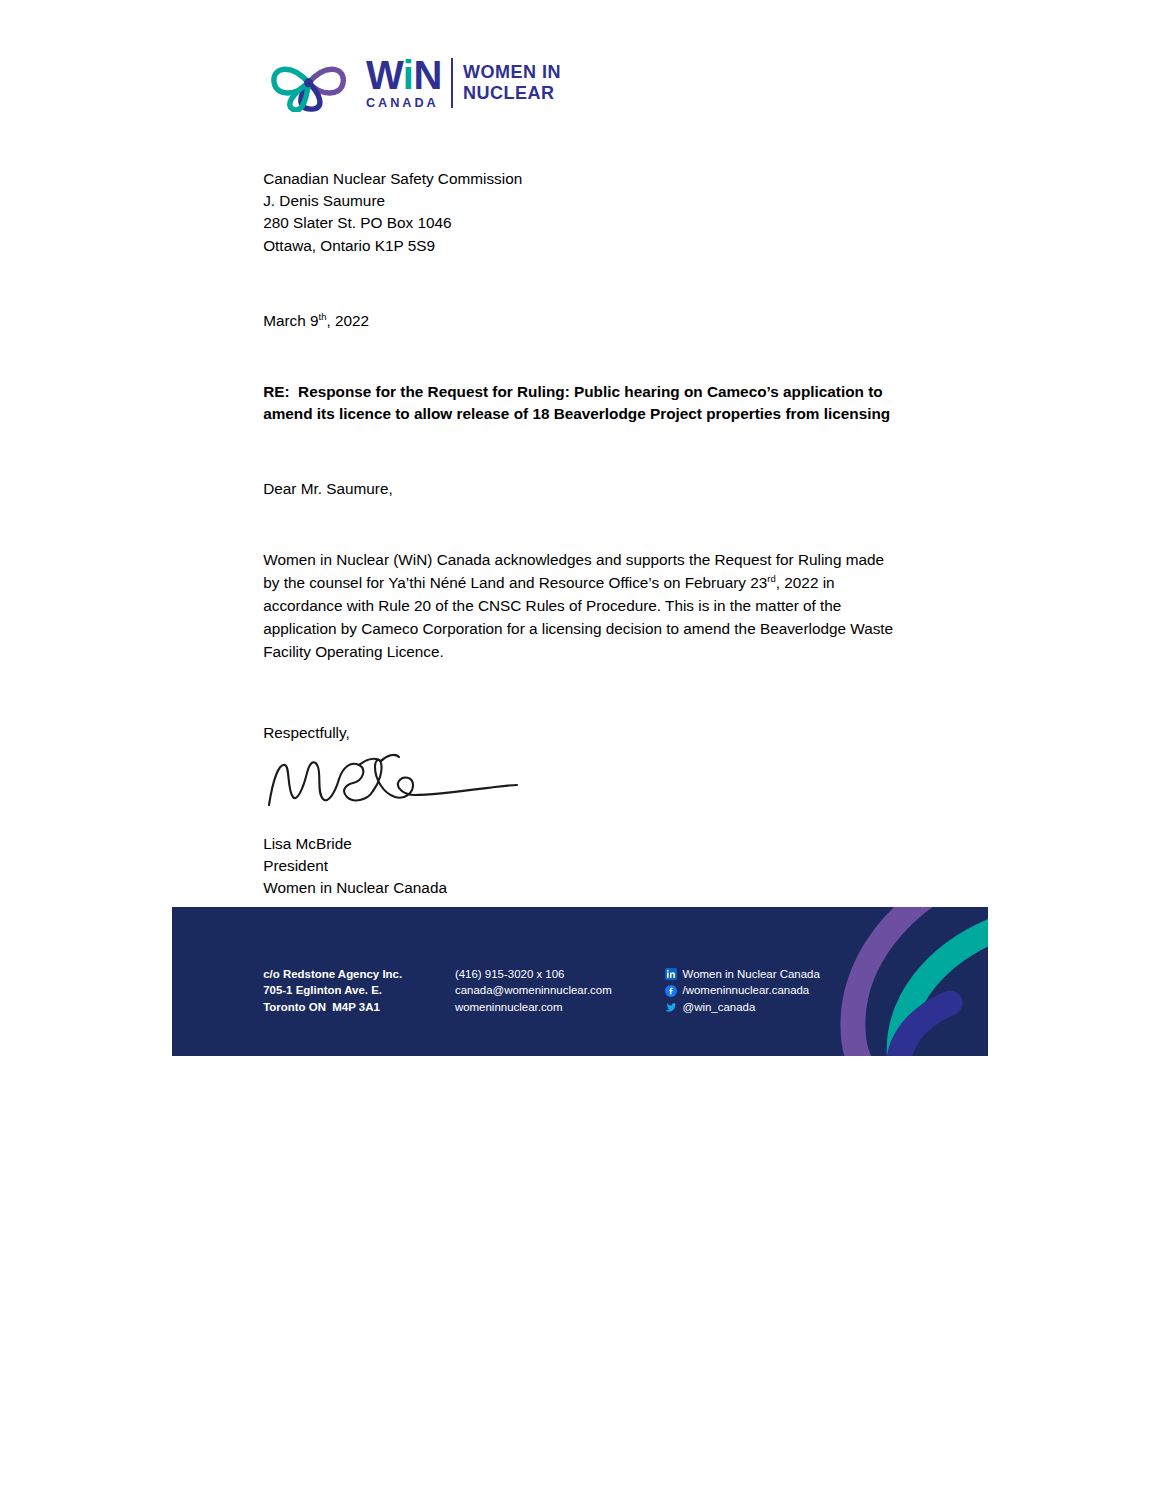Wi N
CANADA
WOMEN IN
NUCLEAR
Canadian Nuclear Safety Commission
J. Denis Saumure
280 Slater St. PO Box 1046
Ottawa, Ontario K1P 5S9
March 9th, 2022
RE: Response for the Request for Ruling: Public hearing on Cameco’s application to amend its licence to allow release of 18 Beaverlodge Project properties from licensing
Dear Mr. Saumure,
Women in Nuclear (WiN) Canada acknowledges and supports the Request for Ruling made by the counsel for Ya’thi Néné Land and Resource Office’s on February 23rd, 2022 in accordance with Rule 20 of the CNSC Rules of Procedure. This is in the matter of the application by Cameco Corporation for a licensing decision to amend the Beaverlodge Waste Facility Operating Licence.
Respectfully,
Lisa McBride
President
Women in Nuclear Canada
c/o Redstone Agency Inc.
705-1 Eglinton Ave. E.
Toronto ON M4P 3A1
(416) 915-3020 x 106
canada@womeninnuclear.com
womeninnuclear.com
Women in Nuclear Canada
/womeninnuclear.canada
@win_canada